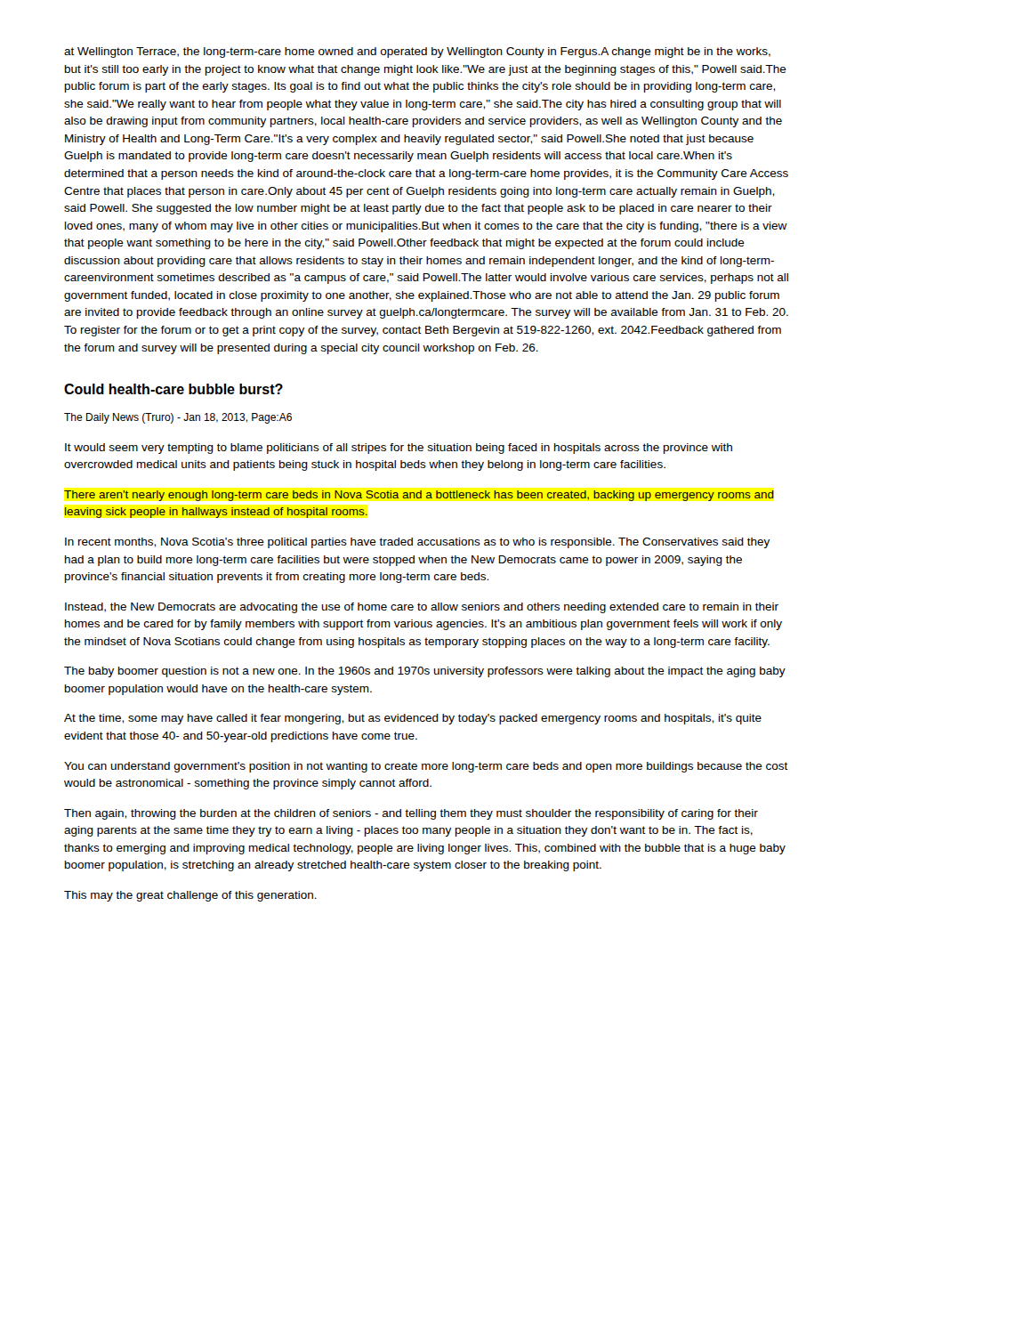at Wellington Terrace, the long-term-care home owned and operated by Wellington County in Fergus.A change might be in the works, but it's still too early in the project to know what that change might look like."We are just at the beginning stages of this," Powell said.The public forum is part of the early stages. Its goal is to find out what the public thinks the city's role should be in providing long-term care, she said."We really want to hear from people what they value in long-term care," she said.The city has hired a consulting group that will also be drawing input from community partners, local health-care providers and service providers, as well as Wellington County and the Ministry of Health and Long-Term Care."It's a very complex and heavily regulated sector," said Powell.She noted that just because Guelph is mandated to provide long-term care doesn't necessarily mean Guelph residents will access that local care.When it's determined that a person needs the kind of around-the-clock care that a long-term-care home provides, it is the Community Care Access Centre that places that person in care.Only about 45 per cent of Guelph residents going into long-term care actually remain in Guelph, said Powell. She suggested the low number might be at least partly due to the fact that people ask to be placed in care nearer to their loved ones, many of whom may live in other cities or municipalities.But when it comes to the care that the city is funding, "there is a view that people want something to be here in the city," said Powell.Other feedback that might be expected at the forum could include discussion about providing care that allows residents to stay in their homes and remain independent longer, and the kind of long-term-careenvironment sometimes described as "a campus of care," said Powell.The latter would involve various care services, perhaps not all government funded, located in close proximity to one another, she explained.Those who are not able to attend the Jan. 29 public forum are invited to provide feedback through an online survey at guelph.ca/longtermcare. The survey will be available from Jan. 31 to Feb. 20. To register for the forum or to get a print copy of the survey, contact Beth Bergevin at 519-822-1260, ext. 2042.Feedback gathered from the forum and survey will be presented during a special city council workshop on Feb. 26.
Could health-care bubble burst?
The Daily News (Truro) - Jan 18, 2013, Page:A6
It would seem very tempting to blame politicians of all stripes for the situation being faced in hospitals across the province with overcrowded medical units and patients being stuck in hospital beds when they belong in long-term care facilities.
There aren't nearly enough long-term care beds in Nova Scotia and a bottleneck has been created, backing up emergency rooms and leaving sick people in hallways instead of hospital rooms.
In recent months, Nova Scotia's three political parties have traded accusations as to who is responsible. The Conservatives said they had a plan to build more long-term care facilities but were stopped when the New Democrats came to power in 2009, saying the province's financial situation prevents it from creating more long-term care beds.
Instead, the New Democrats are advocating the use of home care to allow seniors and others needing extended care to remain in their homes and be cared for by family members with support from various agencies. It's an ambitious plan government feels will work if only the mindset of Nova Scotians could change from using hospitals as temporary stopping places on the way to a long-term care facility.
The baby boomer question is not a new one. In the 1960s and 1970s university professors were talking about the impact the aging baby boomer population would have on the health-care system.
At the time, some may have called it fear mongering, but as evidenced by today's packed emergency rooms and hospitals, it's quite evident that those 40- and 50-year-old predictions have come true.
You can understand government's position in not wanting to create more long-term care beds and open more buildings because the cost would be astronomical - something the province simply cannot afford.
Then again, throwing the burden at the children of seniors - and telling them they must shoulder the responsibility of caring for their aging parents at the same time they try to earn a living - places too many people in a situation they don't want to be in. The fact is, thanks to emerging and improving medical technology, people are living longer lives. This, combined with the bubble that is a huge baby boomer population, is stretching an already stretched health-care system closer to the breaking point.
This may the great challenge of this generation.